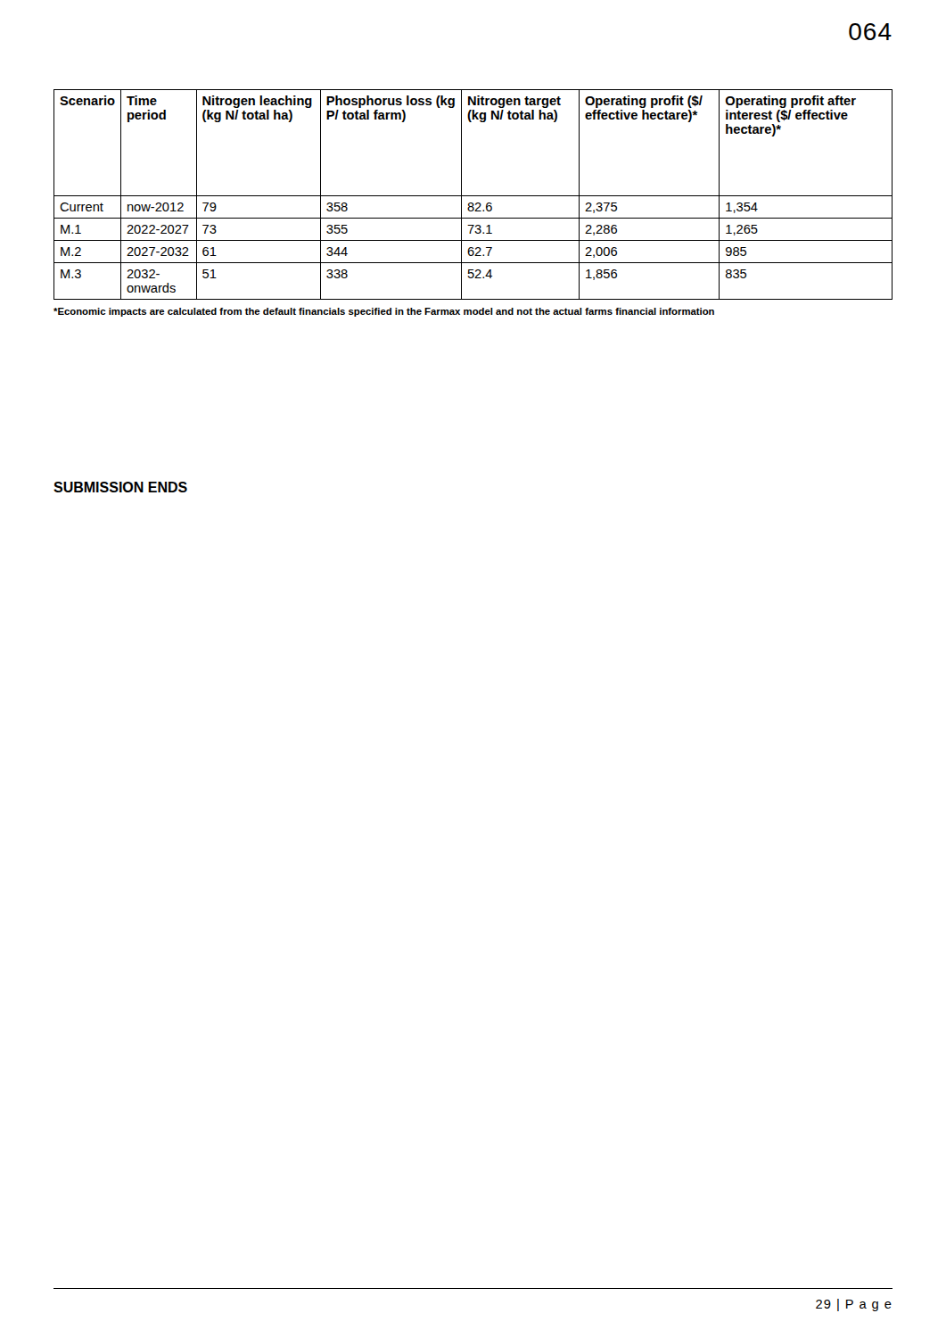064
| Scenario | Time period | Nitrogen leaching (kg N/ total ha) | Phosphorus loss (kg P/ total farm) | Nitrogen target (kg N/ total ha) | Operating profit ($/ effective hectare)* | Operating profit after interest ($/ effective hectare)* |
| --- | --- | --- | --- | --- | --- | --- |
| Current | now-2012 | 79 | 358 | 82.6 | 2,375 | 1,354 |
| M.1 | 2022-2027 | 73 | 355 | 73.1 | 2,286 | 1,265 |
| M.2 | 2027-2032 | 61 | 344 | 62.7 | 2,006 | 985 |
| M.3 | 2032- onwards | 51 | 338 | 52.4 | 1,856 | 835 |
*Economic impacts are calculated from the default financials specified in the Farmax model and not the actual farms financial information
SUBMISSION ENDS
29 | P a g e